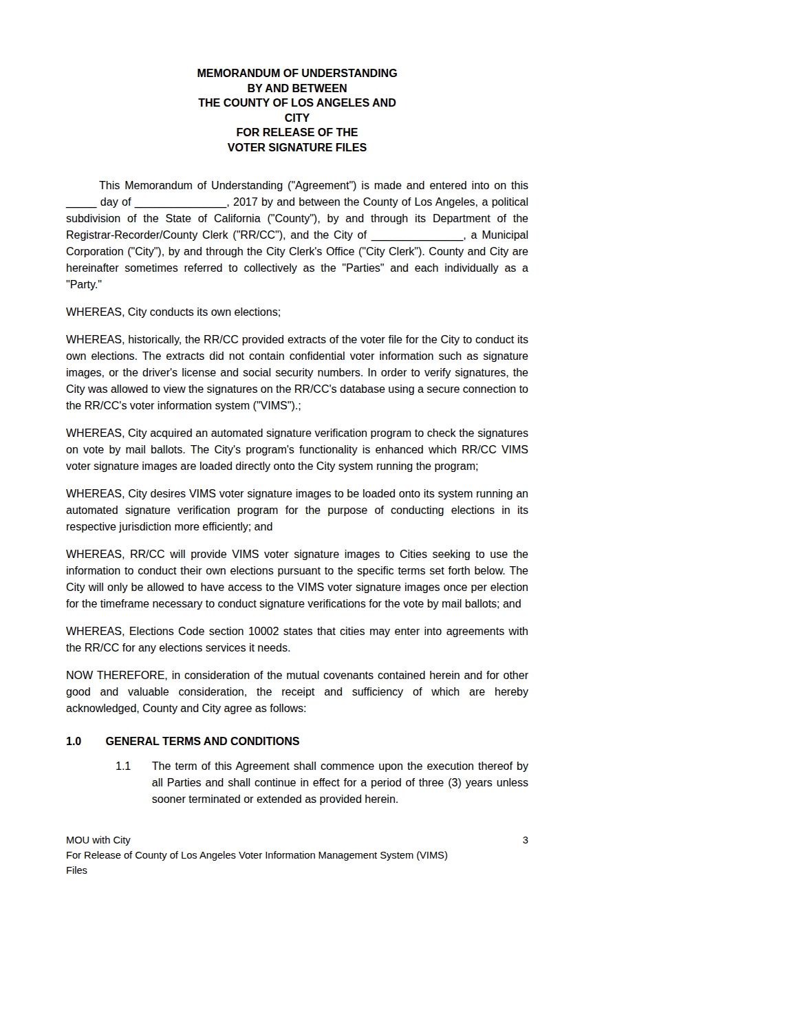MEMORANDUM OF UNDERSTANDING
BY AND BETWEEN
THE COUNTY OF LOS ANGELES AND
CITY
FOR RELEASE OF THE
VOTER SIGNATURE FILES
This Memorandum of Understanding ("Agreement") is made and entered into on this _____ day of _______________, 2017 by and between the County of Los Angeles, a political subdivision of the State of California ("County"), by and through its Department of the Registrar-Recorder/County Clerk ("RR/CC"), and the City of _______________, a Municipal Corporation ("City"), by and through the City Clerk's Office ("City Clerk"). County and City are hereinafter sometimes referred to collectively as the "Parties" and each individually as a "Party."
WHEREAS, City conducts its own elections;
WHEREAS, historically, the RR/CC provided extracts of the voter file for the City to conduct its own elections. The extracts did not contain confidential voter information such as signature images, or the driver's license and social security numbers. In order to verify signatures, the City was allowed to view the signatures on the RR/CC's database using a secure connection to the RR/CC's voter information system ("VIMS").;
WHEREAS, City acquired an automated signature verification program to check the signatures on vote by mail ballots. The City's program's functionality is enhanced which RR/CC VIMS voter signature images are loaded directly onto the City system running the program;
WHEREAS, City desires VIMS voter signature images to be loaded onto its system running an automated signature verification program for the purpose of conducting elections in its respective jurisdiction more efficiently; and
WHEREAS, RR/CC will provide VIMS voter signature images to Cities seeking to use the information to conduct their own elections pursuant to the specific terms set forth below. The City will only be allowed to have access to the VIMS voter signature images once per election for the timeframe necessary to conduct signature verifications for the vote by mail ballots; and
WHEREAS, Elections Code section 10002 states that cities may enter into agreements with the RR/CC for any elections services it needs.
NOW THEREFORE, in consideration of the mutual covenants contained herein and for other good and valuable consideration, the receipt and sufficiency of which are hereby acknowledged, County and City agree as follows:
1.0 GENERAL TERMS AND CONDITIONS
1.1
The term of this Agreement shall commence upon the execution thereof by all Parties and shall continue in effect for a period of three (3) years unless sooner terminated or extended as provided herein.
MOU with City
For Release of County of Los Angeles Voter Information Management System (VIMS) Files
3